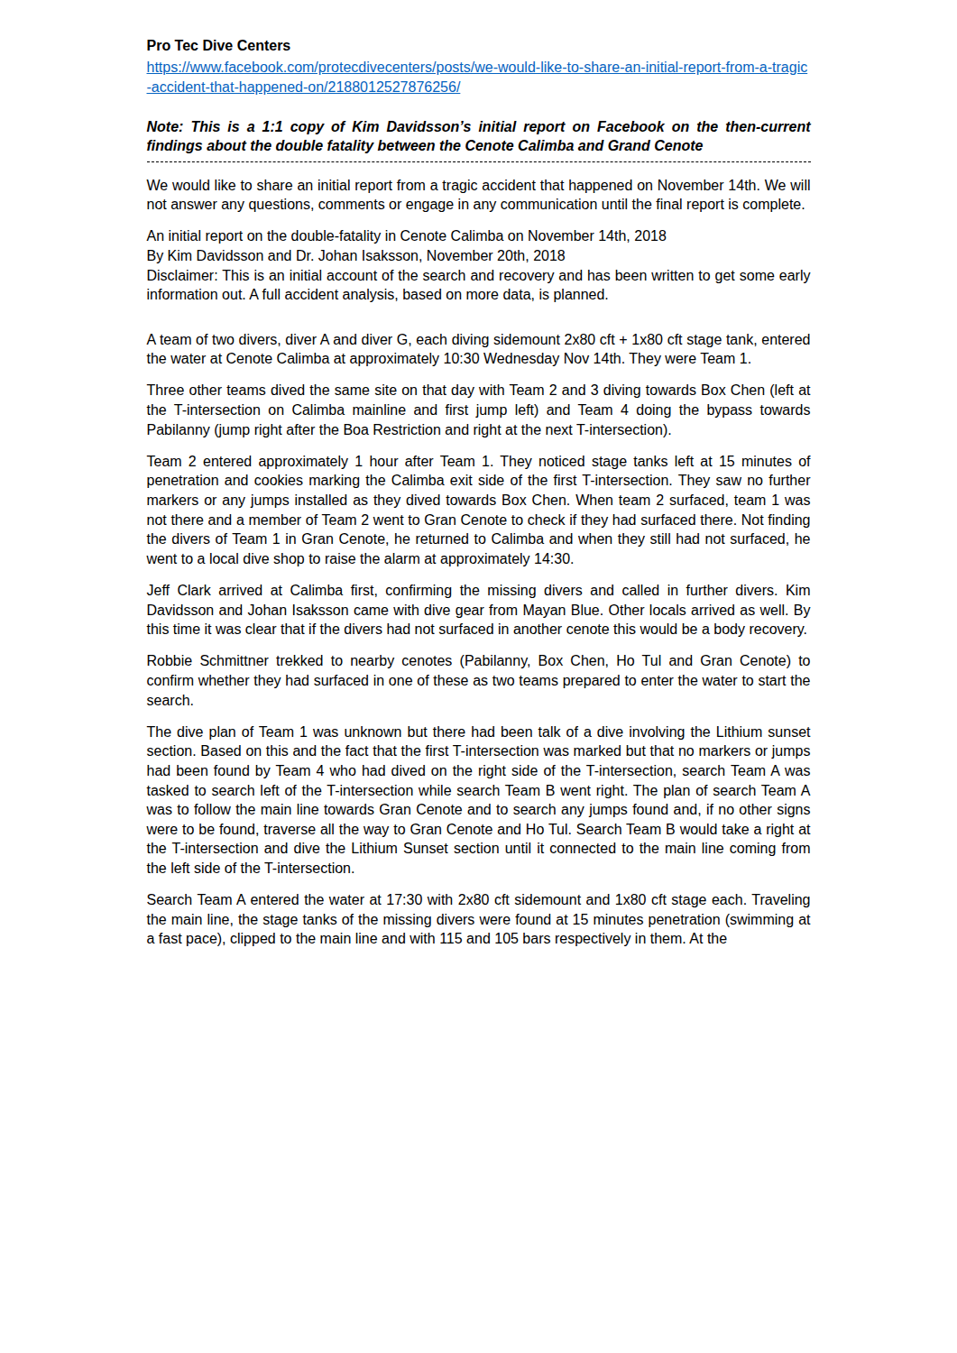Pro Tec Dive Centers
https://www.facebook.com/protecdivecenters/posts/we-would-like-to-share-an-initial-report-from-a-tragic-accident-that-happened-on/2188012527876256/
Note: This is a 1:1 copy of Kim Davidsson’s initial report on Facebook on the then-current findings about the double fatality between the Cenote Calimba and Grand Cenote
We would like to share an initial report from a tragic accident that happened on November 14th. We will not answer any questions, comments or engage in any communication until the final report is complete.
An initial report on the double-fatality in Cenote Calimba on November 14th, 2018
By Kim Davidsson and Dr. Johan Isaksson, November 20th, 2018
Disclaimer: This is an initial account of the search and recovery and has been written to get some early information out. A full accident analysis, based on more data, is planned.
A team of two divers, diver A and diver G, each diving sidemount 2x80 cft + 1x80 cft stage tank, entered the water at Cenote Calimba at approximately 10:30 Wednesday Nov 14th. They were Team 1.
Three other teams dived the same site on that day with Team 2 and 3 diving towards Box Chen (left at the T-intersection on Calimba mainline and first jump left) and Team 4 doing the bypass towards Pabilanny (jump right after the Boa Restriction and right at the next T-intersection).
Team 2 entered approximately 1 hour after Team 1. They noticed stage tanks left at 15 minutes of penetration and cookies marking the Calimba exit side of the first T-intersection. They saw no further markers or any jumps installed as they dived towards Box Chen. When team 2 surfaced, team 1 was not there and a member of Team 2 went to Gran Cenote to check if they had surfaced there. Not finding the divers of Team 1 in Gran Cenote, he returned to Calimba and when they still had not surfaced, he went to a local dive shop to raise the alarm at approximately 14:30.
Jeff Clark arrived at Calimba first, confirming the missing divers and called in further divers. Kim Davidsson and Johan Isaksson came with dive gear from Mayan Blue. Other locals arrived as well. By this time it was clear that if the divers had not surfaced in another cenote this would be a body recovery.
Robbie Schmittner trekked to nearby cenotes (Pabilanny, Box Chen, Ho Tul and Gran Cenote) to confirm whether they had surfaced in one of these as two teams prepared to enter the water to start the search.
The dive plan of Team 1 was unknown but there had been talk of a dive involving the Lithium sunset section. Based on this and the fact that the first T-intersection was marked but that no markers or jumps had been found by Team 4 who had dived on the right side of the T-intersection, search Team A was tasked to search left of the T-intersection while search Team B went right. The plan of search Team A was to follow the main line towards Gran Cenote and to search any jumps found and, if no other signs were to be found, traverse all the way to Gran Cenote and Ho Tul. Search Team B would take a right at the T-intersection and dive the Lithium Sunset section until it connected to the main line coming from the left side of the T-intersection.
Search Team A entered the water at 17:30 with 2x80 cft sidemount and 1x80 cft stage each. Traveling the main line, the stage tanks of the missing divers were found at 15 minutes penetration (swimming at a fast pace), clipped to the main line and with 115 and 105 bars respectively in them. At the